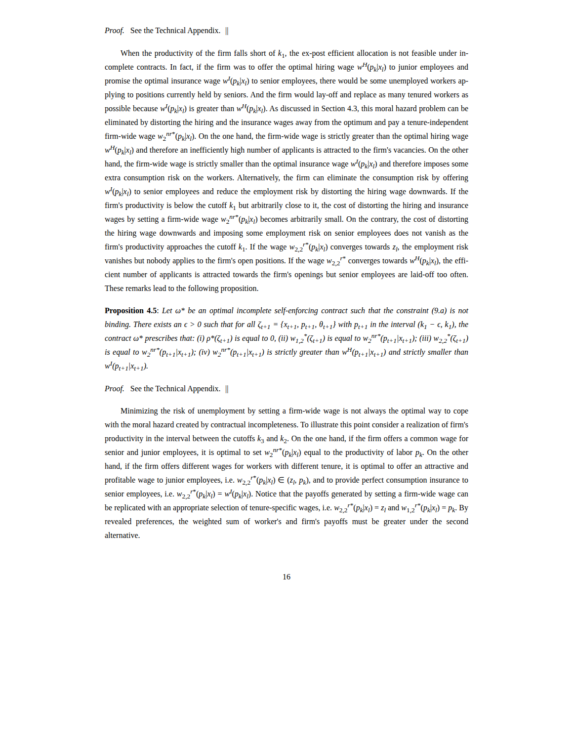Proof. See the Technical Appendix.||
When the productivity of the firm falls short of k1, the ex-post efficient allocation is not feasible under incomplete contracts. In fact, if the firm was to offer the optimal hiring wage wH(pk|xl) to junior employees and promise the optimal insurance wage wI(pk|xl) to senior employees, there would be some unemployed workers applying to positions currently held by seniors. And the firm would lay-off and replace as many tenured workers as possible because wI(pk|xl) is greater than wH(pk|xl). As discussed in Section 4.3, this moral hazard problem can be eliminated by distorting the hiring and the insurance wages away from the optimum and pay a tenure-independent firm-wide wage w2nr*(pk|xl). On the one hand, the firm-wide wage is strictly greater than the optimal hiring wage wH(pk|xl) and therefore an inefficiently high number of applicants is attracted to the firm's vacancies. On the other hand, the firm-wide wage is strictly smaller than the optimal insurance wage wI(pk|xl) and therefore imposes some extra consumption risk on the workers. Alternatively, the firm can eliminate the consumption risk by offering wI(pk|xl) to senior employees and reduce the employment risk by distorting the hiring wage downwards. If the firm's productivity is below the cutoff k1 but arbitrarily close to it, the cost of distorting the hiring and insurance wages by setting a firm-wide wage w2nr*(pk|xl) becomes arbitrarily small. On the contrary, the cost of distorting the hiring wage downwards and imposing some employment risk on senior employees does not vanish as the firm's productivity approaches the cutoff k1. If the wage w2,2r*(pk|xl) converges towards zl, the employment risk vanishes but nobody applies to the firm's open positions. If the wage w2,2r* converges towards wH(pk|xl), the efficient number of applicants is attracted towards the firm's openings but senior employees are laid-off too often. These remarks lead to the following proposition.
Proposition 4.5: Let ω* be an optimal incomplete self-enforcing contract such that the constraint (9.a) is not binding. There exists an ϵ > 0 such that for all ζt+1 = {xt+1, pt+1, θt+1} with pt+1 in the interval (k1 − ϵ, k1), the contract ω* prescribes that: (i) ρ*(ζt+1) is equal to 0, (ii) w1,2*(ζt+1) is equal to w2nr*(pt+1|xt+1); (iii) w2,2*(ζt+1) is equal to w2nr*(pt+1|xt+1); (iv) w2nr*(pt+1|xt+1) is strictly greater than wH(pt+1|xt+1) and strictly smaller than wI(pt+1|xt+1).
Proof. See the Technical Appendix.||
Minimizing the risk of unemployment by setting a firm-wide wage is not always the optimal way to cope with the moral hazard created by contractual incompleteness. To illustrate this point consider a realization of firm's productivity in the interval between the cutoffs k3 and k2. On the one hand, if the firm offers a common wage for senior and junior employees, it is optimal to set w2nr*(pk|xl) equal to the productivity of labor pk. On the other hand, if the firm offers different wages for workers with different tenure, it is optimal to offer an attractive and profitable wage to junior employees, i.e. w2,2r*(pk|xl) ∈ (zl, pk), and to provide perfect consumption insurance to senior employees, i.e. w2,2r*(pk|xl) = wI(pk|xl). Notice that the payoffs generated by setting a firm-wide wage can be replicated with an appropriate selection of tenure-specific wages, i.e. w2,2r*(pk|xl) = zl and w1,2r*(pk|xl) = pk. By revealed preferences, the weighted sum of worker's and firm's payoffs must be greater under the second alternative.
16